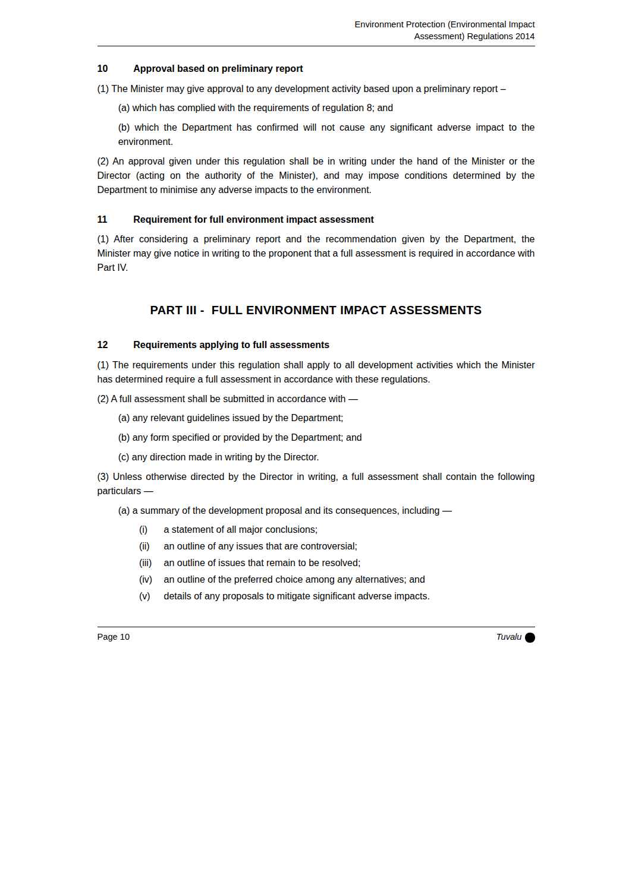Environment Protection (Environmental Impact
Assessment) Regulations 2014
10 Approval based on preliminary report
(1) The Minister may give approval to any development activity based upon a preliminary report –
(a) which has complied with the requirements of regulation 8; and
(b) which the Department has confirmed will not cause any significant adverse impact to the environment.
(2) An approval given under this regulation shall be in writing under the hand of the Minister or the Director (acting on the authority of the Minister), and may impose conditions determined by the Department to minimise any adverse impacts to the environment.
11 Requirement for full environment impact assessment
(1) After considering a preliminary report and the recommendation given by the Department, the Minister may give notice in writing to the proponent that a full assessment is required in accordance with Part IV.
PART III - FULL ENVIRONMENT IMPACT ASSESSMENTS
12 Requirements applying to full assessments
(1) The requirements under this regulation shall apply to all development activities which the Minister has determined require a full assessment in accordance with these regulations.
(2) A full assessment shall be submitted in accordance with —
(a) any relevant guidelines issued by the Department;
(b) any form specified or provided by the Department; and
(c) any direction made in writing by the Director.
(3) Unless otherwise directed by the Director in writing, a full assessment shall contain the following particulars —
(a) a summary of the development proposal and its consequences, including —
(i) a statement of all major conclusions;
(ii) an outline of any issues that are controversial;
(iii) an outline of issues that remain to be resolved;
(iv) an outline of the preferred choice among any alternatives; and
(v) details of any proposals to mitigate significant adverse impacts.
Page 10 Tuvalu